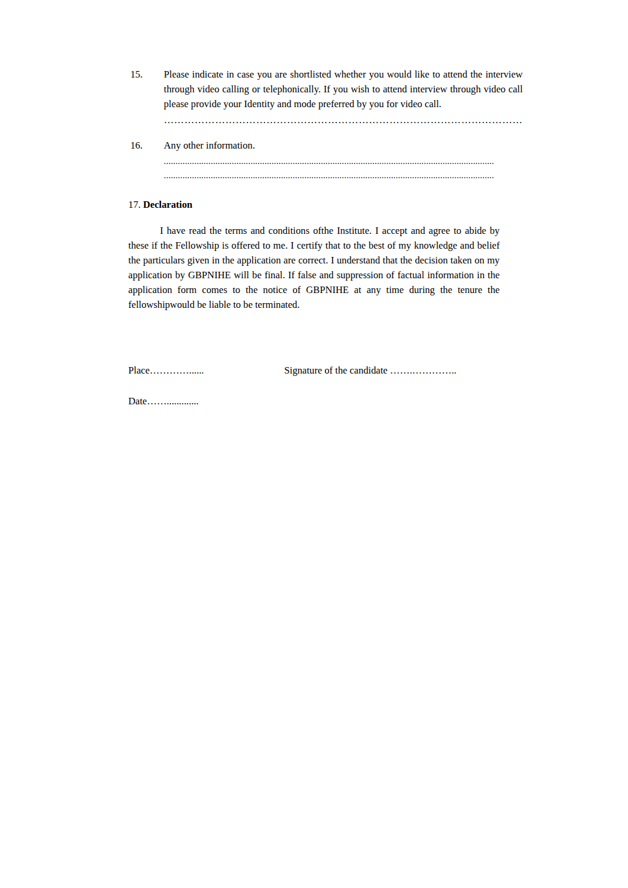15.
Please indicate in case you are shortlisted whether you would like to attend the interview through video calling or telephonically. If you wish to attend interview through video call please provide your Identity and mode preferred by you for video call. ……………………………………………………………………………………………
16.
Any other information. ............................................................................................................................................. .............................................................................................................................................
17. Declaration
I have read the terms and conditions ofthe Institute. I accept and agree to abide by these if the Fellowship is offered to me. I certify that to the best of my knowledge and belief the particulars given in the application are correct. I understand that the decision taken on my application by GBPNIHE will be final. If false and suppression of factual information in the application form comes to the notice of GBPNIHE at any time during the tenure the fellowshipwould be liable to be terminated.
Place…………......
Signature of the candidate …….…………..
Date…….............